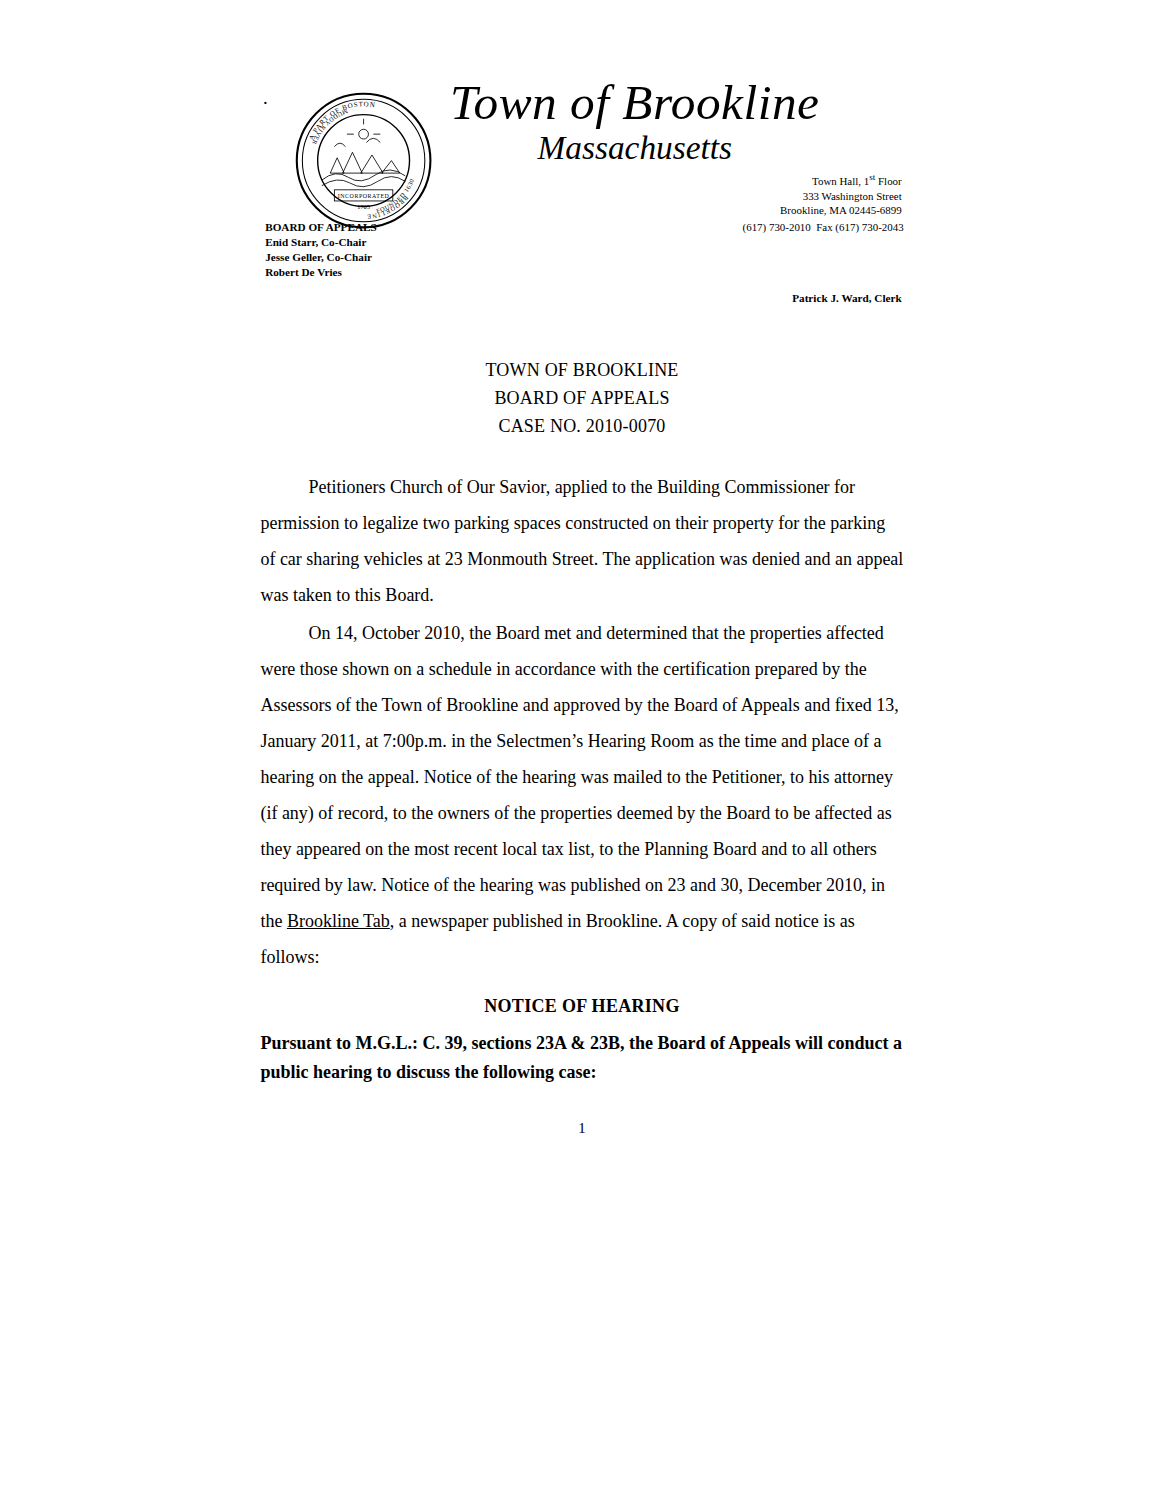·
Town of Brookline Massachusetts seal A PART OF BOSTON FOUNDED 1630 MUDDY RIVER BROOKLINE INCORPORATED 1705
Town of Brookline
Massachusetts
Town Hall, 1st Floor
333 Washington Street
Brookline, MA 02445-6899
BOARD OF APPEALS
Enid Starr, Co-Chair
Jesse Geller, Co-Chair
Robert De Vries
(617) 730-2010 Fax (617) 730-2043
Patrick J. Ward, Clerk
TOWN OF BROOKLINE BOARD OF APPEALS CASE NO. 2010-0070
Petitioners Church of Our Savior, applied to the Building Commissioner for permission to legalize two parking spaces constructed on their property for the parking of car sharing vehicles at 23 Monmouth Street. The application was denied and an appeal was taken to this Board.
On 14, October 2010, the Board met and determined that the properties affected were those shown on a schedule in accordance with the certification prepared by the Assessors of the Town of Brookline and approved by the Board of Appeals and fixed 13, January 2011, at 7:00p.m. in the Selectmen’s Hearing Room as the time and place of a hearing on the appeal. Notice of the hearing was mailed to the Petitioner, to his attorney (if any) of record, to the owners of the properties deemed by the Board to be affected as they appeared on the most recent local tax list, to the Planning Board and to all others required by law. Notice of the hearing was published on 23 and 30, December 2010, in the Brookline Tab, a newspaper published in Brookline. A copy of said notice is as follows:
NOTICE OF HEARING
Pursuant to M.G.L.: C. 39, sections 23A & 23B, the Board of Appeals will conduct a public hearing to discuss the following case:
1